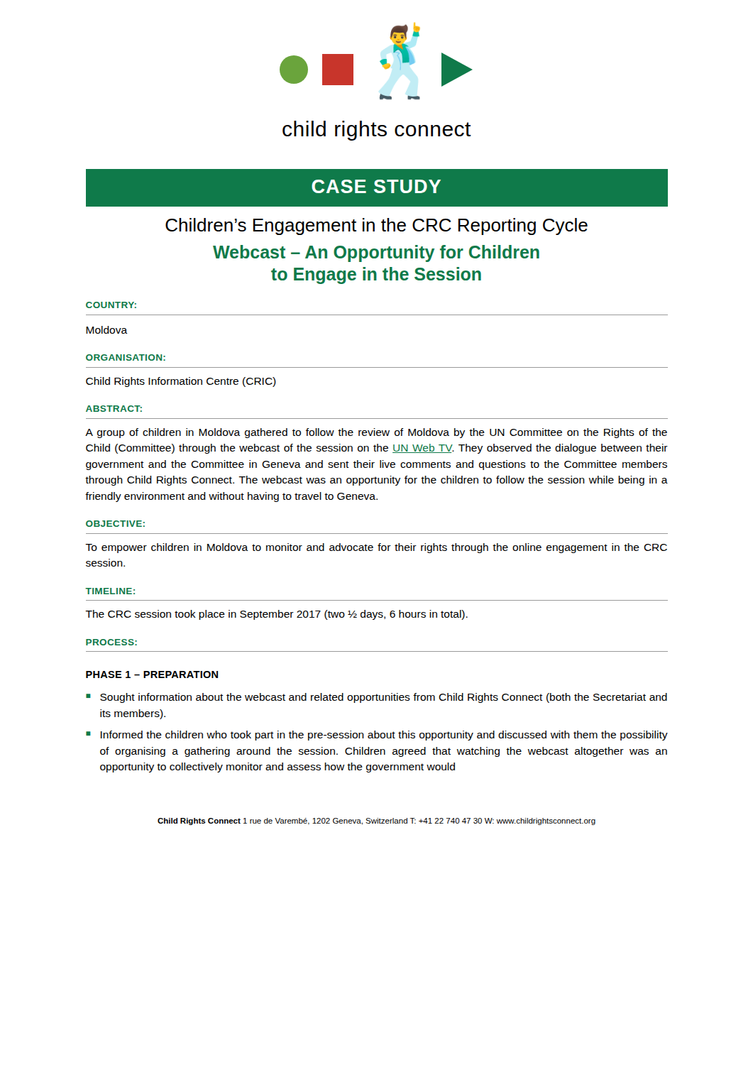🕺
child rights connect
CASE STUDY
Children’s Engagement in the CRC Reporting Cycle
Webcast – An Opportunity for Children
to Engage in the Session
COUNTRY:
Moldova
ORGANISATION:
Child Rights Information Centre (CRIC)
ABSTRACT:
A group of children in Moldova gathered to follow the review of Moldova by the UN Committee on the Rights of the Child (Committee) through the webcast of the session on the UN Web TV. They observed the dialogue between their government and the Committee in Geneva and sent their live comments and questions to the Committee members through Child Rights Connect. The webcast was an opportunity for the children to follow the session while being in a friendly environment and without having to travel to Geneva.
OBJECTIVE:
To empower children in Moldova to monitor and advocate for their rights through the online engagement in the CRC session.
TIMELINE:
The CRC session took place in September 2017 (two ½ days, 6 hours in total).
PROCESS:
PHASE 1 – PREPARATION
Sought information about the webcast and related opportunities from Child Rights Connect (both the Secretariat and its members).
Informed the children who took part in the pre-session about this opportunity and discussed with them the possibility of organising a gathering around the session. Children agreed that watching the webcast altogether was an opportunity to collectively monitor and assess how the government would
Child Rights Connect 1 rue de Varembé, 1202 Geneva, Switzerland T: +41 22 740 47 30 W: www.childrightsconnect.org